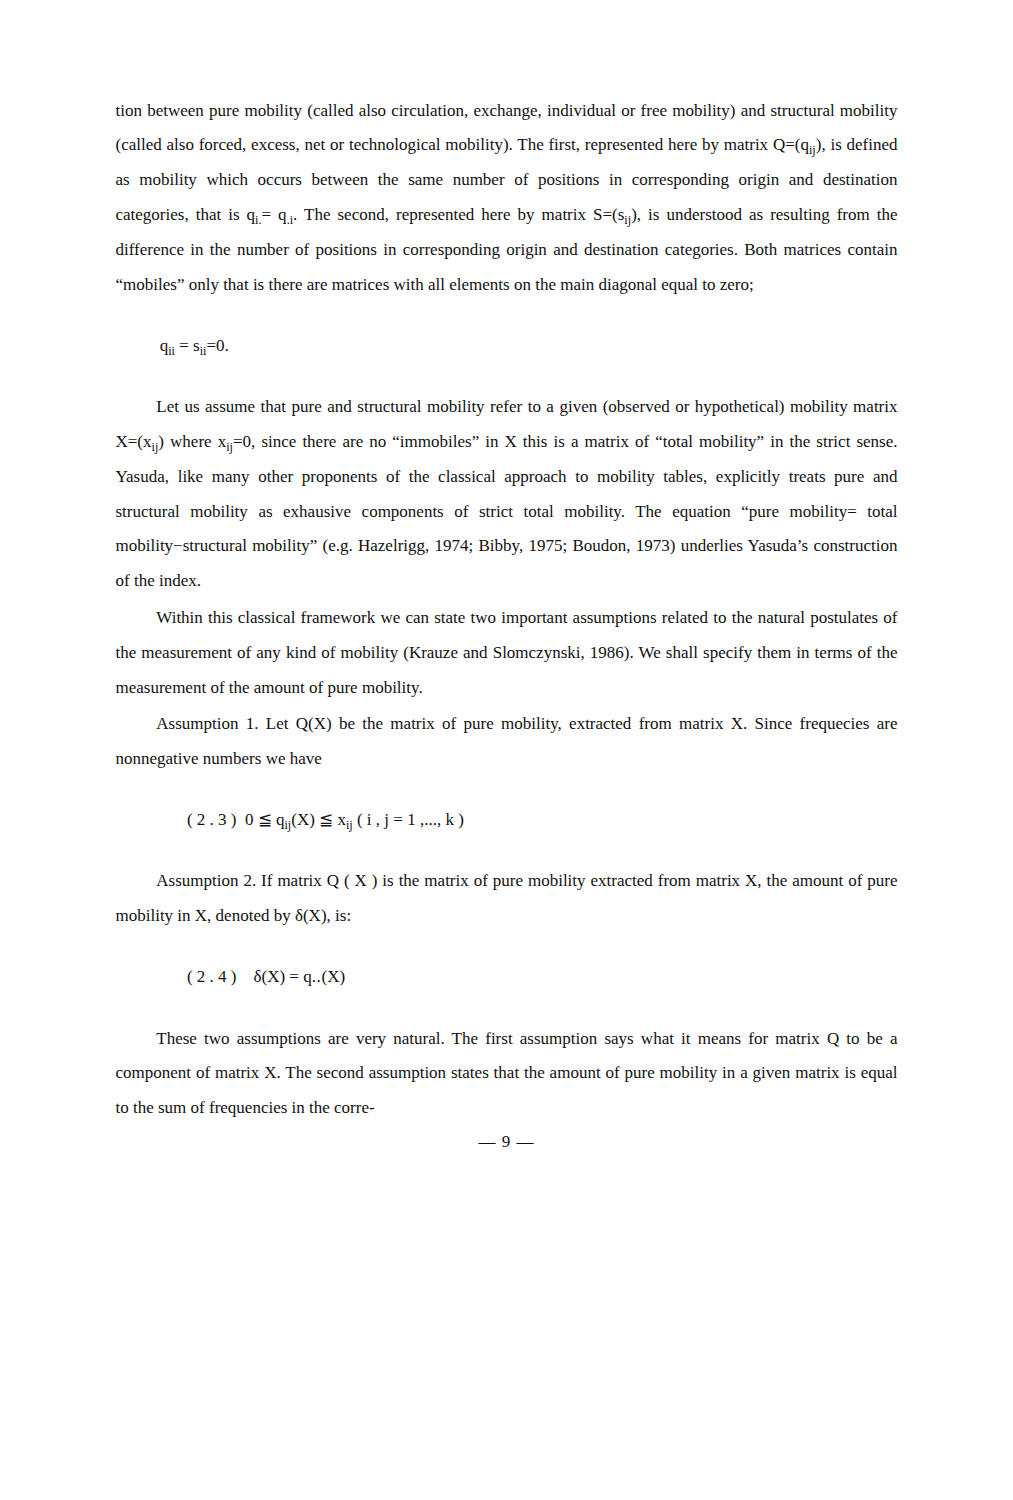tion between pure mobility (called also circulation, exchange, individual or free mobility) and structural mobility (called also forced, excess, net or technological mobility). The first, represented here by matrix Q=(qij), is defined as mobility which occurs between the same number of positions in corresponding origin and destination categories, that is qi.= q.i. The second, represented here by matrix S=(sij), is understood as resulting from the difference in the number of positions in corresponding origin and destination categories. Both matrices contain “mobiles” only that is there are matrices with all elements on the main diagonal equal to zero;
qii = sii=0.
Let us assume that pure and structural mobility refer to a given (observed or hypothetical) mobility matrix X=(xij) where xij=0, since there are no “immobiles” in X this is a matrix of “total mobility” in the strict sense. Yasuda, like many other proponents of the classical approach to mobility tables, explicitly treats pure and structural mobility as exhausive components of strict total mobility. The equation “pure mobility= total mobility−structural mobility” (e.g. Hazelrigg, 1974; Bibby, 1975; Boudon, 1973) underlies Yasuda’s construction of the index.
Within this classical framework we can state two important assumptions related to the natural postulates of the measurement of any kind of mobility (Krauze and Slomczynski, 1986). We shall specify them in terms of the measurement of the amount of pure mobility.
Assumption 1. Let Q(X) be the matrix of pure mobility, extracted from matrix X. Since frequecies are nonnegative numbers we have
( 2 . 3 ) 0 ≦ qij(X) ≦ xij ( i , j = 1 ,..., k )
Assumption 2. If matrix Q ( X ) is the matrix of pure mobility extracted from matrix X, the amount of pure mobility in X, denoted by δ(X), is:
( 2 . 4 ) δ(X) = q..(X)
These two assumptions are very natural. The first assumption says what it means for matrix Q to be a component of matrix X. The second assumption states that the amount of pure mobility in a given matrix is equal to the sum of frequencies in the corre-
— 9 —